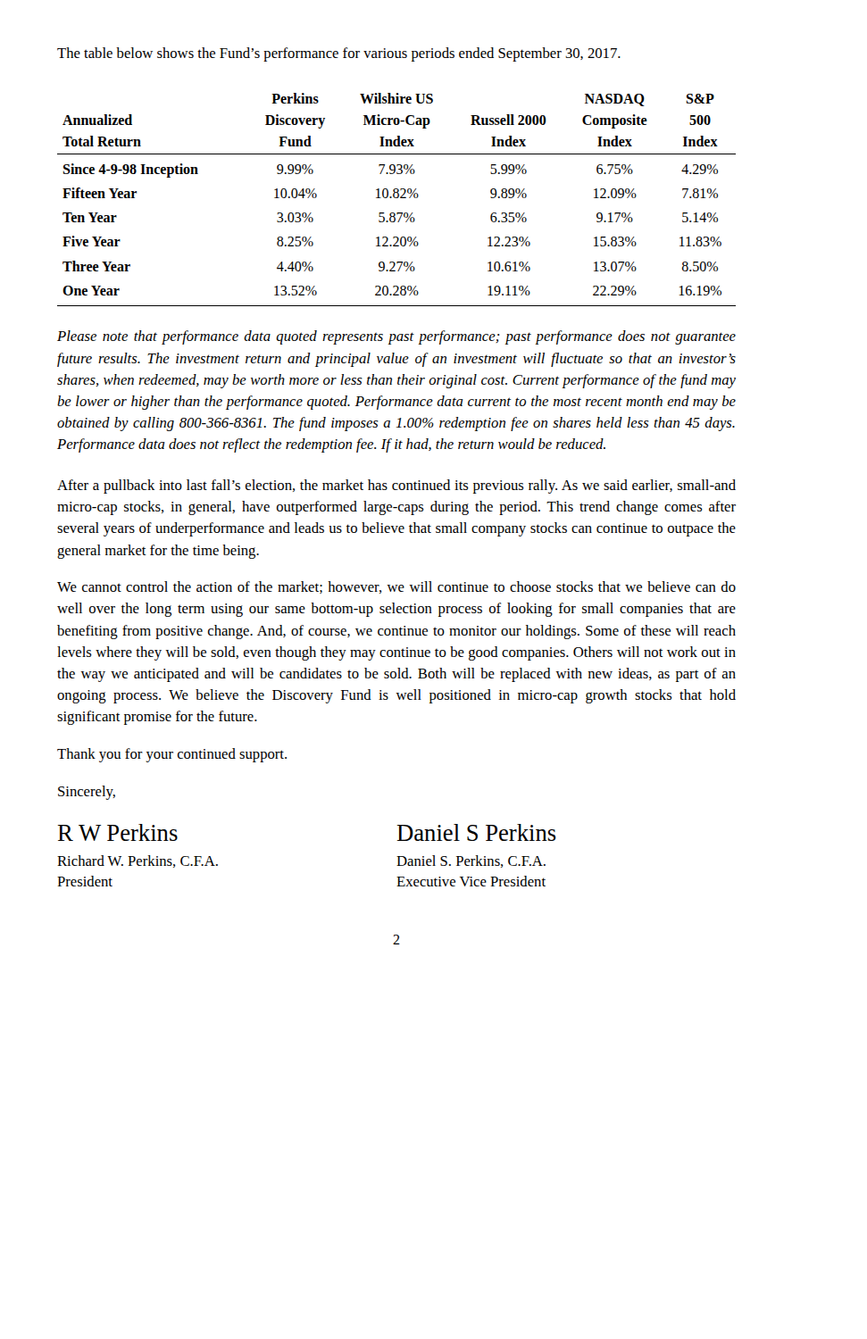The table below shows the Fund’s performance for various periods ended September 30, 2017.
| | Perkins | Wilshire US | | NASDAQ | S&P |
| --- | --- | --- | --- | --- | --- |
| Annualized | Discovery | Micro-Cap | Russell 2000 | Composite | 500 |
| Total Return | Fund | Index | Index | Index | Index |
| Since 4-9-98 Inception | 9.99% | 7.93% | 5.99% | 6.75% | 4.29% |
| Fifteen Year | 10.04% | 10.82% | 9.89% | 12.09% | 7.81% |
| Ten Year | 3.03% | 5.87% | 6.35% | 9.17% | 5.14% |
| Five Year | 8.25% | 12.20% | 12.23% | 15.83% | 11.83% |
| Three Year | 4.40% | 9.27% | 10.61% | 13.07% | 8.50% |
| One Year | 13.52% | 20.28% | 19.11% | 22.29% | 16.19% |
Please note that performance data quoted represents past performance; past performance does not guarantee future results. The investment return and principal value of an investment will fluctuate so that an investor’s shares, when redeemed, may be worth more or less than their original cost. Current performance of the fund may be lower or higher than the performance quoted. Performance data current to the most recent month end may be obtained by calling 800-366-8361. The fund imposes a 1.00% redemption fee on shares held less than 45 days. Performance data does not reflect the redemption fee. If it had, the return would be reduced.
After a pullback into last fall’s election, the market has continued its previous rally. As we said earlier, small-and micro-cap stocks, in general, have outperformed large-caps during the period. This trend change comes after several years of underperformance and leads us to believe that small company stocks can continue to outpace the general market for the time being.
We cannot control the action of the market; however, we will continue to choose stocks that we believe can do well over the long term using our same bottom-up selection process of looking for small companies that are benefiting from positive change. And, of course, we continue to monitor our holdings. Some of these will reach levels where they will be sold, even though they may continue to be good companies. Others will not work out in the way we anticipated and will be candidates to be sold. Both will be replaced with new ideas, as part of an ongoing process. We believe the Discovery Fund is well positioned in micro-cap growth stocks that hold significant promise for the future.
Thank you for your continued support.
Sincerely,
| R W Perkins Richard W. Perkins, C.F.A. President | Daniel S Perkins Daniel S. Perkins, C.F.A. Executive Vice President |
2